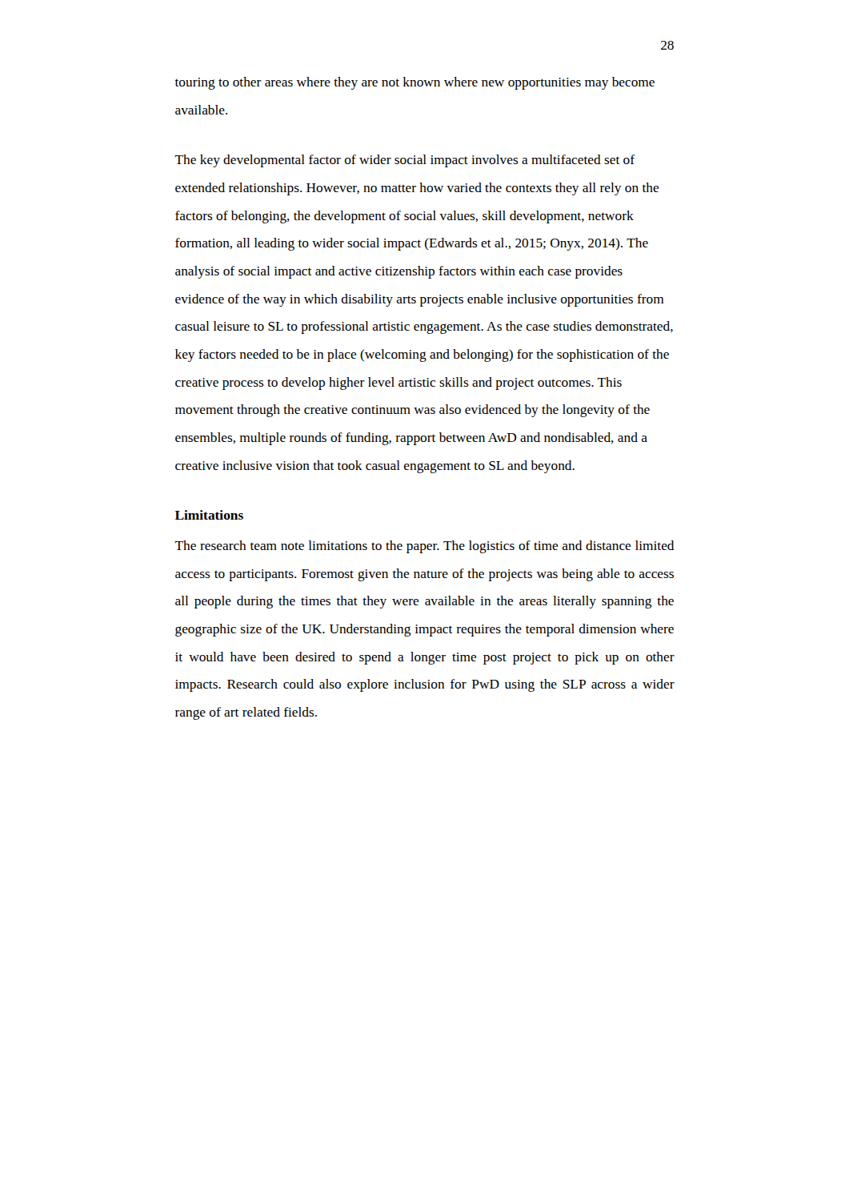28
touring to other areas where they are not known where new opportunities may become available.
The key developmental factor of wider social impact involves a multifaceted set of extended relationships. However, no matter how varied the contexts they all rely on the factors of belonging, the development of social values, skill development, network formation, all leading to wider social impact (Edwards et al., 2015; Onyx, 2014). The analysis of social impact and active citizenship factors within each case provides evidence of the way in which disability arts projects enable inclusive opportunities from casual leisure to SL to professional artistic engagement. As the case studies demonstrated, key factors needed to be in place (welcoming and belonging) for the sophistication of the creative process to develop higher level artistic skills and project outcomes. This movement through the creative continuum was also evidenced by the longevity of the ensembles, multiple rounds of funding, rapport between AwD and nondisabled, and a creative inclusive vision that took casual engagement to SL and beyond.
Limitations
The research team note limitations to the paper. The logistics of time and distance limited access to participants. Foremost given the nature of the projects was being able to access all people during the times that they were available in the areas literally spanning the geographic size of the UK. Understanding impact requires the temporal dimension where it would have been desired to spend a longer time post project to pick up on other impacts. Research could also explore inclusion for PwD using the SLP across a wider range of art related fields.